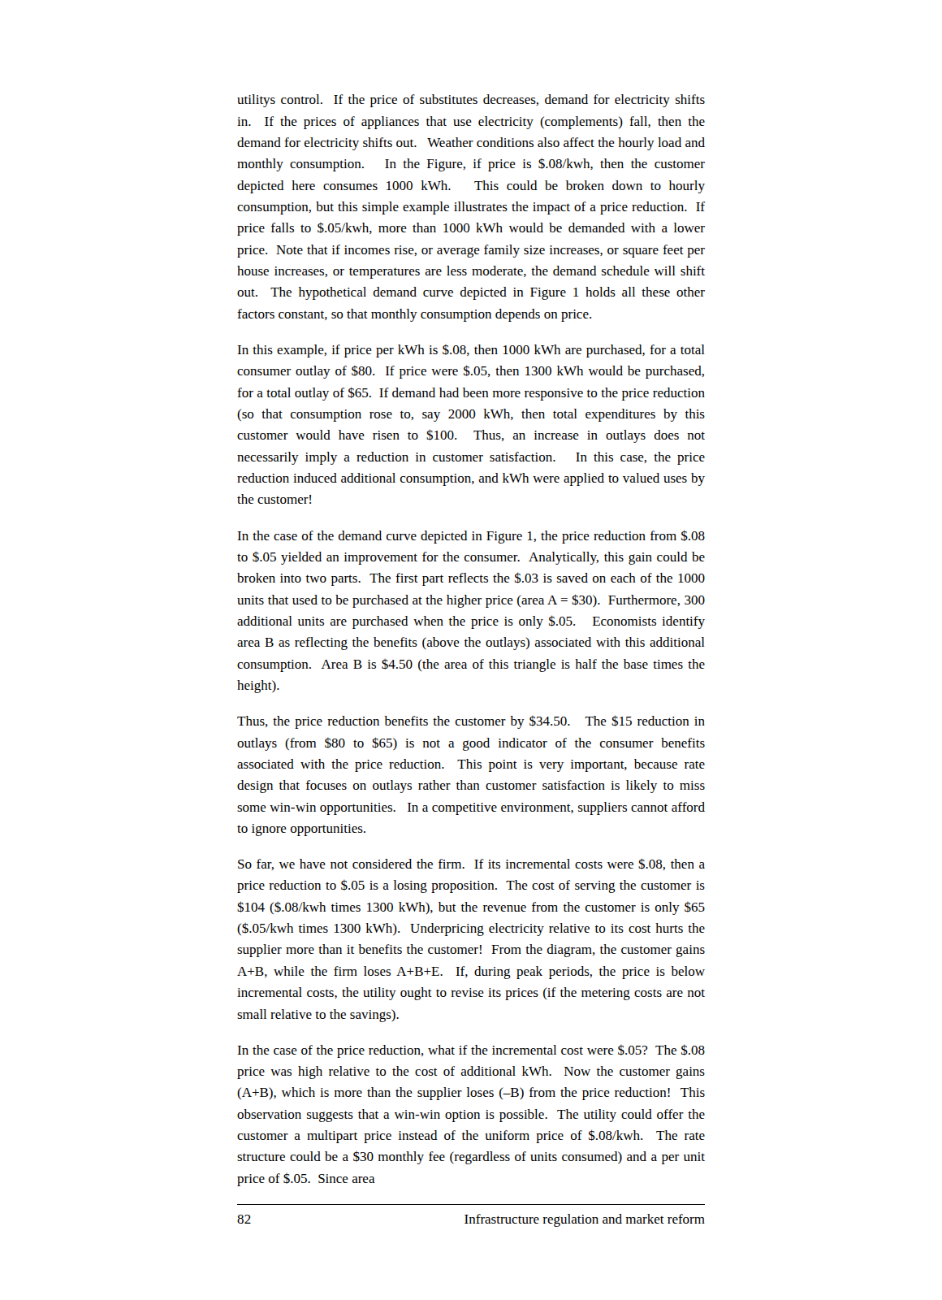utilitys control. If the price of substitutes decreases, demand for electricity shifts in. If the prices of appliances that use electricity (complements) fall, then the demand for electricity shifts out. Weather conditions also affect the hourly load and monthly consumption. In the Figure, if price is $.08/kwh, then the customer depicted here consumes 1000 kWh. This could be broken down to hourly consumption, but this simple example illustrates the impact of a price reduction. If price falls to $.05/kwh, more than 1000 kWh would be demanded with a lower price. Note that if incomes rise, or average family size increases, or square feet per house increases, or temperatures are less moderate, the demand schedule will shift out. The hypothetical demand curve depicted in Figure 1 holds all these other factors constant, so that monthly consumption depends on price.
In this example, if price per kWh is $.08, then 1000 kWh are purchased, for a total consumer outlay of $80. If price were $.05, then 1300 kWh would be purchased, for a total outlay of $65. If demand had been more responsive to the price reduction (so that consumption rose to, say 2000 kWh, then total expenditures by this customer would have risen to $100. Thus, an increase in outlays does not necessarily imply a reduction in customer satisfaction. In this case, the price reduction induced additional consumption, and kWh were applied to valued uses by the customer!
In the case of the demand curve depicted in Figure 1, the price reduction from $.08 to $.05 yielded an improvement for the consumer. Analytically, this gain could be broken into two parts. The first part reflects the $.03 is saved on each of the 1000 units that used to be purchased at the higher price (area A = $30). Furthermore, 300 additional units are purchased when the price is only $.05. Economists identify area B as reflecting the benefits (above the outlays) associated with this additional consumption. Area B is $4.50 (the area of this triangle is half the base times the height).
Thus, the price reduction benefits the customer by $34.50. The $15 reduction in outlays (from $80 to $65) is not a good indicator of the consumer benefits associated with the price reduction. This point is very important, because rate design that focuses on outlays rather than customer satisfaction is likely to miss some win-win opportunities. In a competitive environment, suppliers cannot afford to ignore opportunities.
So far, we have not considered the firm. If its incremental costs were $.08, then a price reduction to $.05 is a losing proposition. The cost of serving the customer is $104 ($.08/kwh times 1300 kWh), but the revenue from the customer is only $65 ($.05/kwh times 1300 kWh). Underpricing electricity relative to its cost hurts the supplier more than it benefits the customer! From the diagram, the customer gains A+B, while the firm loses A+B+E. If, during peak periods, the price is below incremental costs, the utility ought to revise its prices (if the metering costs are not small relative to the savings).
In the case of the price reduction, what if the incremental cost were $.05? The $.08 price was high relative to the cost of additional kWh. Now the customer gains (A+B), which is more than the supplier loses (–B) from the price reduction! This observation suggests that a win-win option is possible. The utility could offer the customer a multipart price instead of the uniform price of $.08/kwh. The rate structure could be a $30 monthly fee (regardless of units consumed) and a per unit price of $.05. Since area
82 Infrastructure regulation and market reform